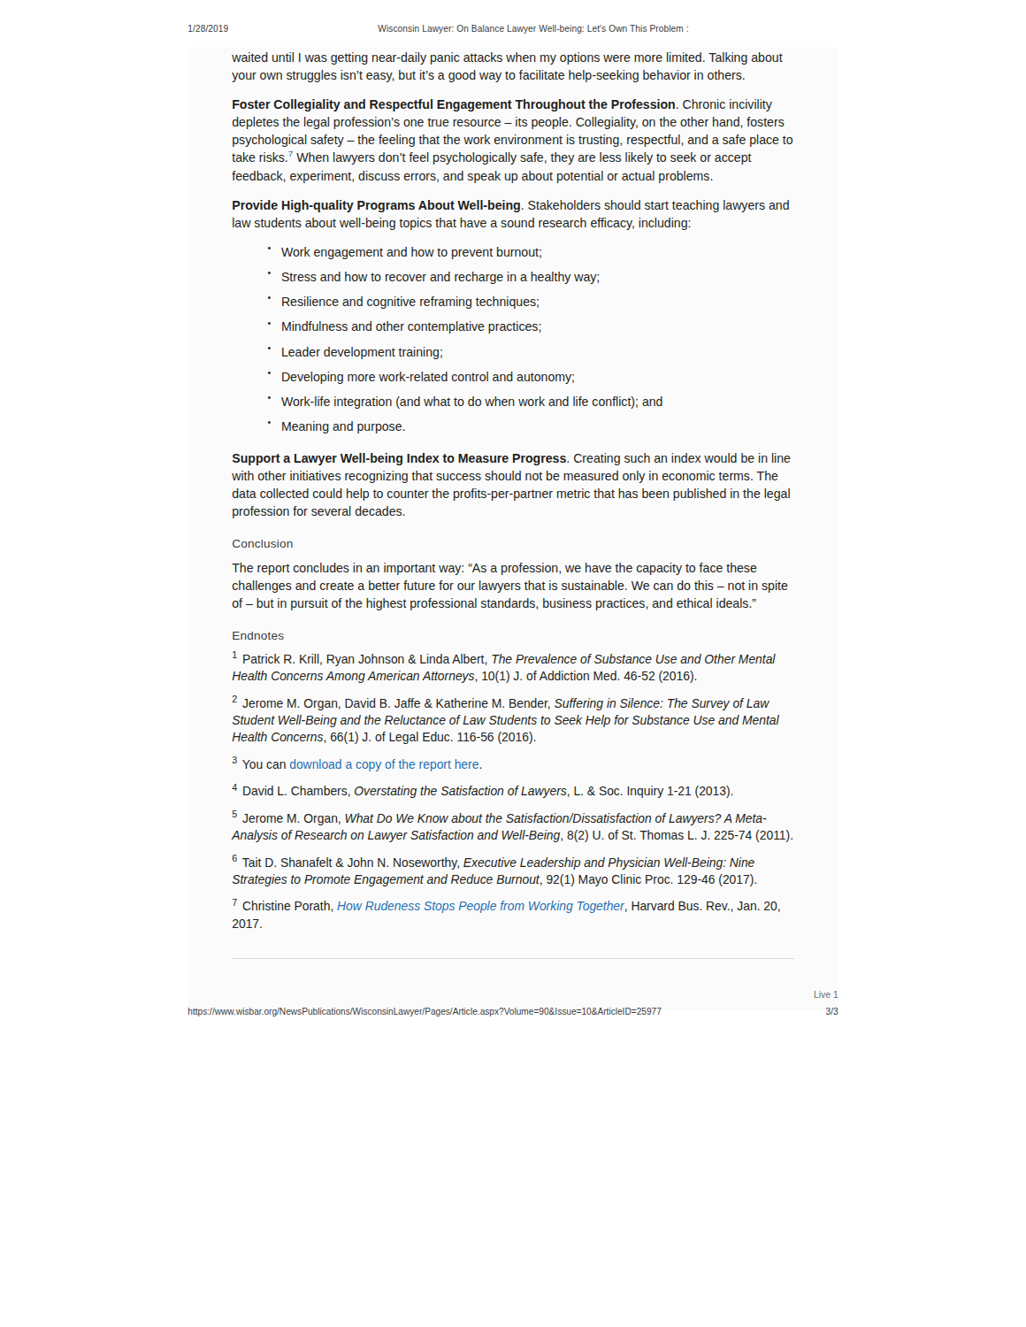1/28/2019 Wisconsin Lawyer: On Balance Lawyer Well-being: Let's Own This Problem :
waited until I was getting near-daily panic attacks when my options were more limited. Talking about your own struggles isn’t easy, but it’s a good way to facilitate help-seeking behavior in others.
Foster Collegiality and Respectful Engagement Throughout the Profession. Chronic incivility depletes the legal profession’s one true resource – its people. Collegiality, on the other hand, fosters psychological safety – the feeling that the work environment is trusting, respectful, and a safe place to take risks.7 When lawyers don’t feel psychologically safe, they are less likely to seek or accept feedback, experiment, discuss errors, and speak up about potential or actual problems.
Provide High-quality Programs About Well-being. Stakeholders should start teaching lawyers and law students about well-being topics that have a sound research efficacy, including:
Work engagement and how to prevent burnout;
Stress and how to recover and recharge in a healthy way;
Resilience and cognitive reframing techniques;
Mindfulness and other contemplative practices;
Leader development training;
Developing more work-related control and autonomy;
Work-life integration (and what to do when work and life conflict); and
Meaning and purpose.
Support a Lawyer Well-being Index to Measure Progress. Creating such an index would be in line with other initiatives recognizing that success should not be measured only in economic terms. The data collected could help to counter the profits-per-partner metric that has been published in the legal profession for several decades.
Conclusion
The report concludes in an important way: “As a profession, we have the capacity to face these challenges and create a better future for our lawyers that is sustainable. We can do this – not in spite of – but in pursuit of the highest professional standards, business practices, and ethical ideals.”
Endnotes
1 Patrick R. Krill, Ryan Johnson & Linda Albert, The Prevalence of Substance Use and Other Mental Health Concerns Among American Attorneys, 10(1) J. of Addiction Med. 46-52 (2016).
2 Jerome M. Organ, David B. Jaffe & Katherine M. Bender, Suffering in Silence: The Survey of Law Student Well-Being and the Reluctance of Law Students to Seek Help for Substance Use and Mental Health Concerns, 66(1) J. of Legal Educ. 116-56 (2016).
3 You can download a copy of the report here.
4 David L. Chambers, Overstating the Satisfaction of Lawyers, L. & Soc. Inquiry 1-21 (2013).
5 Jerome M. Organ, What Do We Know about the Satisfaction/Dissatisfaction of Lawyers? A Meta-Analysis of Research on Lawyer Satisfaction and Well-Being, 8(2) U. of St. Thomas L. J. 225-74 (2011).
6 Tait D. Shanafelt & John N. Noseworthy, Executive Leadership and Physician Well-Being: Nine Strategies to Promote Engagement and Reduce Burnout, 92(1) Mayo Clinic Proc. 129-46 (2017).
7 Christine Porath, How Rudeness Stops People from Working Together, Harvard Bus. Rev., Jan. 20, 2017.
Live 1
https://www.wisbar.org/NewsPublications/WisconsinLawyer/Pages/Article.aspx?Volume=90&Issue=10&ArticleID=25977 3/3